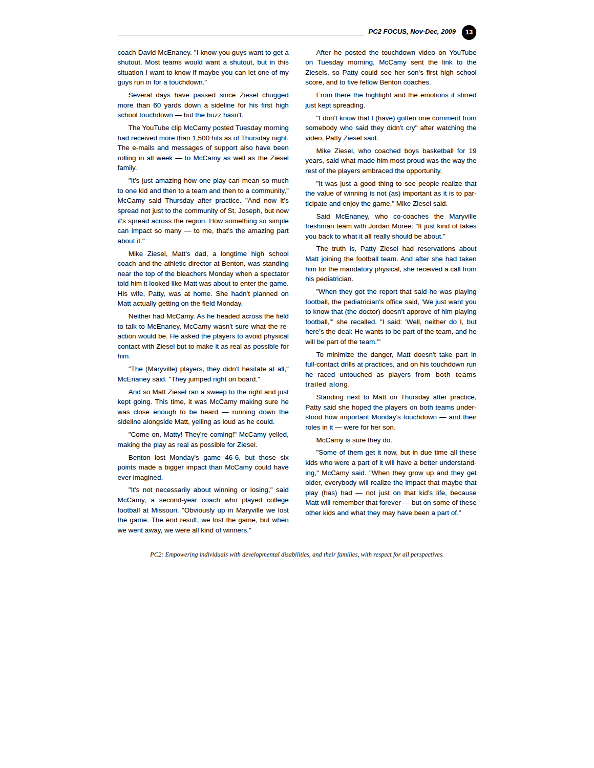13
PC2 FOCUS, Nov-Dec, 2009
coach David McEnaney. "I know you guys want to get a shutout. Most teams would want a shutout, but in this situation I want to know if maybe you can let one of my guys run in for a touchdown."
Several days have passed since Ziesel chugged more than 60 yards down a sideline for his first high school touchdown — but the buzz hasn't.
The YouTube clip McCamy posted Tuesday morning had received more than 1,500 hits as of Thursday night. The e-mails and messages of support also have been rolling in all week — to McCamy as well as the Ziesel family.
"It's just amazing how one play can mean so much to one kid and then to a team and then to a community," McCamy said Thursday after practice. "And now it's spread not just to the community of St. Joseph, but now it's spread across the region. How something so simple can impact so many — to me, that's the amazing part about it."
Mike Ziesel, Matt's dad, a longtime high school coach and the athletic director at Benton, was standing near the top of the bleachers Monday when a spectator told him it looked like Matt was about to enter the game. His wife, Patty, was at home. She hadn't planned on Matt actually getting on the field Monday.
Neither had McCamy. As he headed across the field to talk to McEnaney, McCamy wasn't sure what the reaction would be. He asked the players to avoid physical contact with Ziesel but to make it as real as possible for him.
"The (Maryville) players, they didn't hesitate at all," McEnaney said. "They jumped right on board."
And so Matt Ziesel ran a sweep to the right and just kept going. This time, it was McCamy making sure he was close enough to be heard — running down the sideline alongside Matt, yelling as loud as he could.
"Come on, Matty! They're coming!" McCamy yelled, making the play as real as possible for Ziesel.
Benton lost Monday's game 46-6, but those six points made a bigger impact than McCamy could have ever imagined.
"It's not necessarily about winning or losing," said McCamy, a second-year coach who played college football at Missouri. "Obviously up in Maryville we lost the game. The end result, we lost the game, but when we went away, we were all kind of winners."
After he posted the touchdown video on YouTube on Tuesday morning, McCamy sent the link to the Ziesels, so Patty could see her son's first high school score, and to five fellow Benton coaches.
From there the highlight and the emotions it stirred just kept spreading.
"I don't know that I (have) gotten one comment from somebody who said they didn't cry" after watching the video, Patty Ziesel said.
Mike Ziesel, who coached boys basketball for 19 years, said what made him most proud was the way the rest of the players embraced the opportunity.
"It was just a good thing to see people realize that the value of winning is not (as) important as it is to participate and enjoy the game," Mike Ziesel said.
Said McEnaney, who co-coaches the Maryville freshman team with Jordan Moree: "It just kind of takes you back to what it all really should be about."
The truth is, Patty Ziesel had reservations about Matt joining the football team. And after she had taken him for the mandatory physical, she received a call from his pediatrician.
"When they got the report that said he was playing football, the pediatrician's office said, 'We just want you to know that (the doctor) doesn't approve of him playing football,'" she recalled. "I said: 'Well, neither do I, but here's the deal: He wants to be part of the team, and he will be part of the team.'"
To minimize the danger, Matt doesn't take part in full-contact drills at practices, and on his touchdown run he raced untouched as players from both teams trailed along.
Standing next to Matt on Thursday after practice, Patty said she hoped the players on both teams understood how important Monday's touchdown — and their roles in it — were for her son.
McCamy is sure they do.
"Some of them get it now, but in due time all these kids who were a part of it will have a better understanding," McCamy said. "When they grow up and they get older, everybody will realize the impact that maybe that play (has) had — not just on that kid's life, because Matt will remember that forever — but on some of these other kids and what they may have been a part of."
PC2: Empowering individuals with developmental disabilities, and their families, with respect for all perspectives.